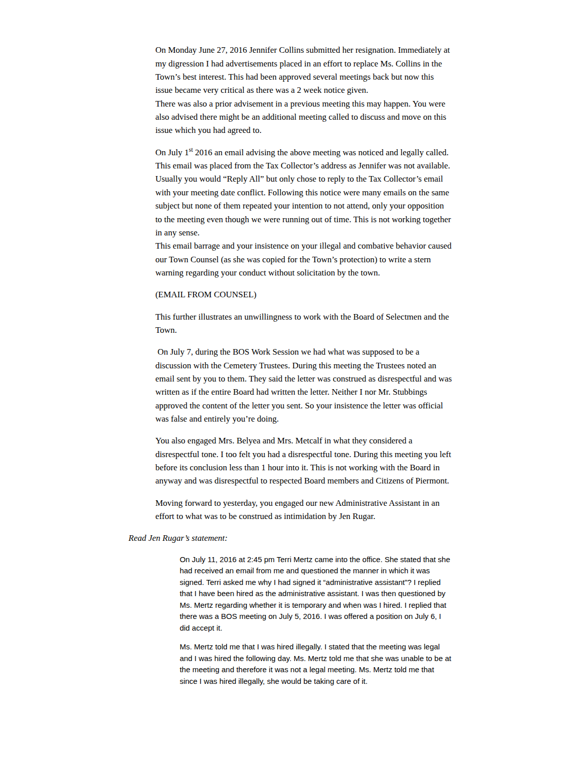On Monday June 27, 2016 Jennifer Collins submitted her resignation. Immediately at my digression I had advertisements placed in an effort to replace Ms. Collins in the Town’s best interest. This had been approved several meetings back but now this issue became very critical as there was a 2 week notice given.
There was also a prior advisement in a previous meeting this may happen. You were also advised there might be an additional meeting called to discuss and move on this issue which you had agreed to.
On July 1st 2016 an email advising the above meeting was noticed and legally called. This email was placed from the Tax Collector’s address as Jennifer was not available. Usually you would “Reply All” but only chose to reply to the Tax Collector’s email with your meeting date conflict. Following this notice were many emails on the same subject but none of them repeated your intention to not attend, only your opposition to the meeting even though we were running out of time. This is not working together in any sense.
This email barrage and your insistence on your illegal and combative behavior caused our Town Counsel (as she was copied for the Town’s protection) to write a stern warning regarding your conduct without solicitation by the town.
(EMAIL FROM COUNSEL)
This further illustrates an unwillingness to work with the Board of Selectmen and the Town.
On July 7, during the BOS Work Session we had what was supposed to be a discussion with the Cemetery Trustees. During this meeting the Trustees noted an email sent by you to them. They said the letter was construed as disrespectful and was written as if the entire Board had written the letter. Neither I nor Mr. Stubbings approved the content of the letter you sent. So your insistence the letter was official was false and entirely you’re doing.
You also engaged Mrs. Belyea and Mrs. Metcalf in what they considered a disrespectful tone. I too felt you had a disrespectful tone. During this meeting you left before its conclusion less than 1 hour into it. This is not working with the Board in anyway and was disrespectful to respected Board members and Citizens of Piermont.
Moving forward to yesterday, you engaged our new Administrative Assistant in an effort to what was to be construed as intimidation by Jen Rugar.
Read Jen Rugar’s statement:
On July 11, 2016 at 2:45 pm Terri Mertz came into the office. She stated that she had received an email from me and questioned the manner in which it was signed. Terri asked me why I had signed it “administrative assistant”? I replied that I have been hired as the administrative assistant. I was then questioned by Ms. Mertz regarding whether it is temporary and when was I hired. I replied that there was a BOS meeting on July 5, 2016. I was offered a position on July 6, I did accept it.
Ms. Mertz told me that I was hired illegally. I stated that the meeting was legal and I was hired the following day. Ms. Mertz told me that she was unable to be at the meeting and therefore it was not a legal meeting. Ms. Mertz told me that since I was hired illegally, she would be taking care of it.